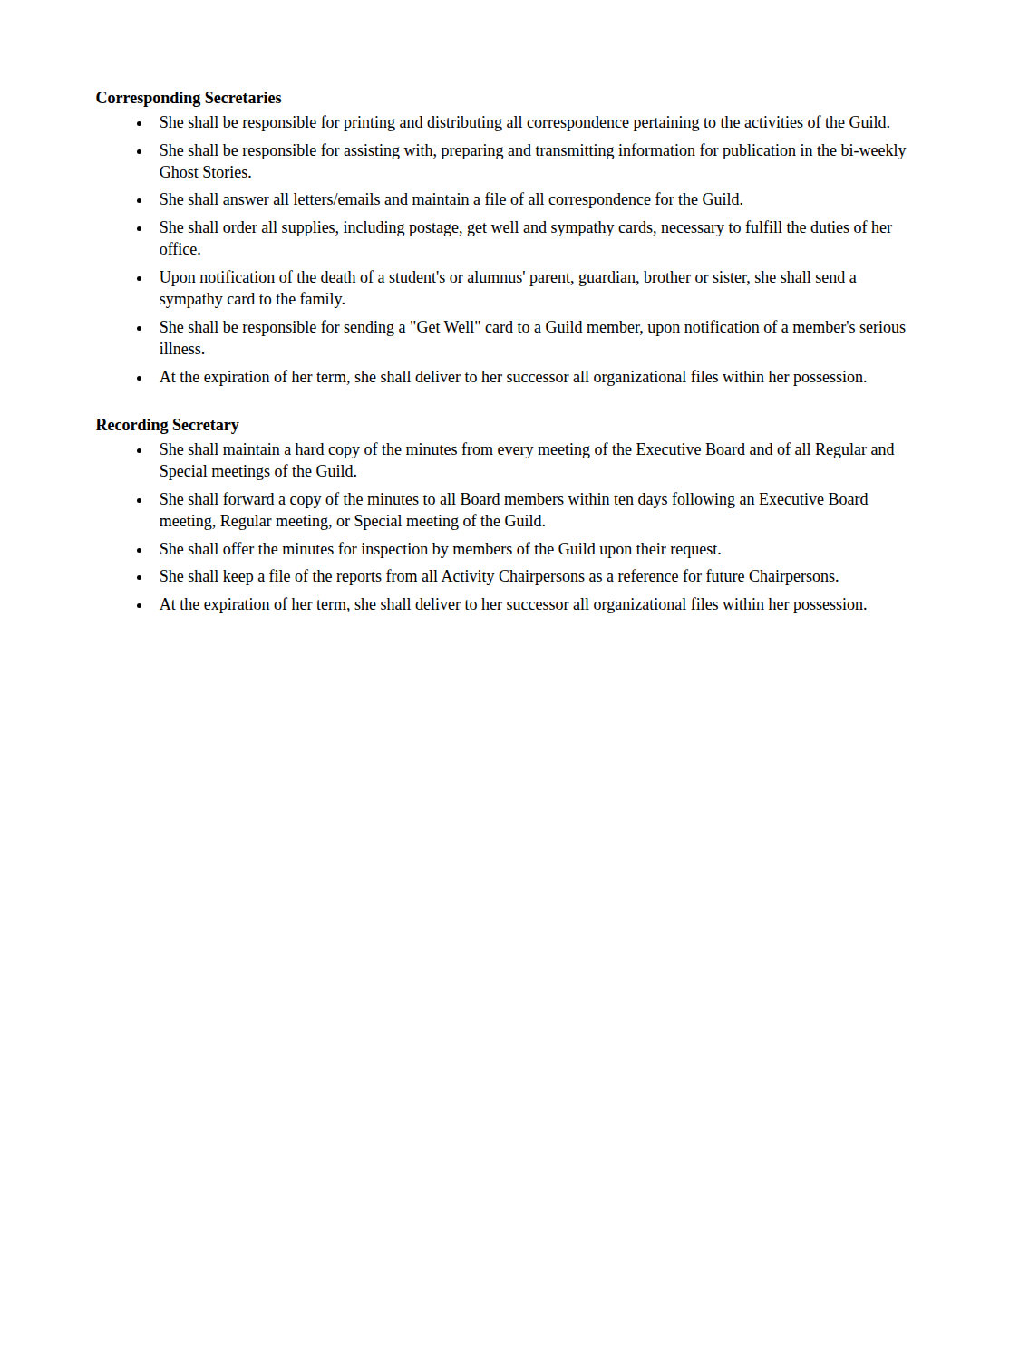Corresponding Secretaries
She shall be responsible for printing and distributing all correspondence pertaining to the activities of the Guild.
She shall be responsible for assisting with, preparing and transmitting information for publication in the bi-weekly Ghost Stories.
She shall answer all letters/emails and maintain a file of all correspondence for the Guild.
She shall order all supplies, including postage, get well and sympathy cards, necessary to fulfill the duties of her office.
Upon notification of the death of a student's or alumnus' parent, guardian, brother or sister, she shall send a sympathy card to the family.
She shall be responsible for sending a "Get Well" card to a Guild member, upon notification of a member's serious illness.
At the expiration of her term, she shall deliver to her successor all organizational files within her possession.
Recording Secretary
She shall maintain a hard copy of the minutes from every meeting of the Executive Board and of all Regular and Special meetings of the Guild.
She shall forward a copy of the minutes to all Board members within ten days following an Executive Board meeting, Regular meeting, or Special meeting of the Guild.
She shall offer the minutes for inspection by members of the Guild upon their request.
She shall keep a file of the reports from all Activity Chairpersons as a reference for future Chairpersons.
At the expiration of her term, she shall deliver to her successor all organizational files within her possession.